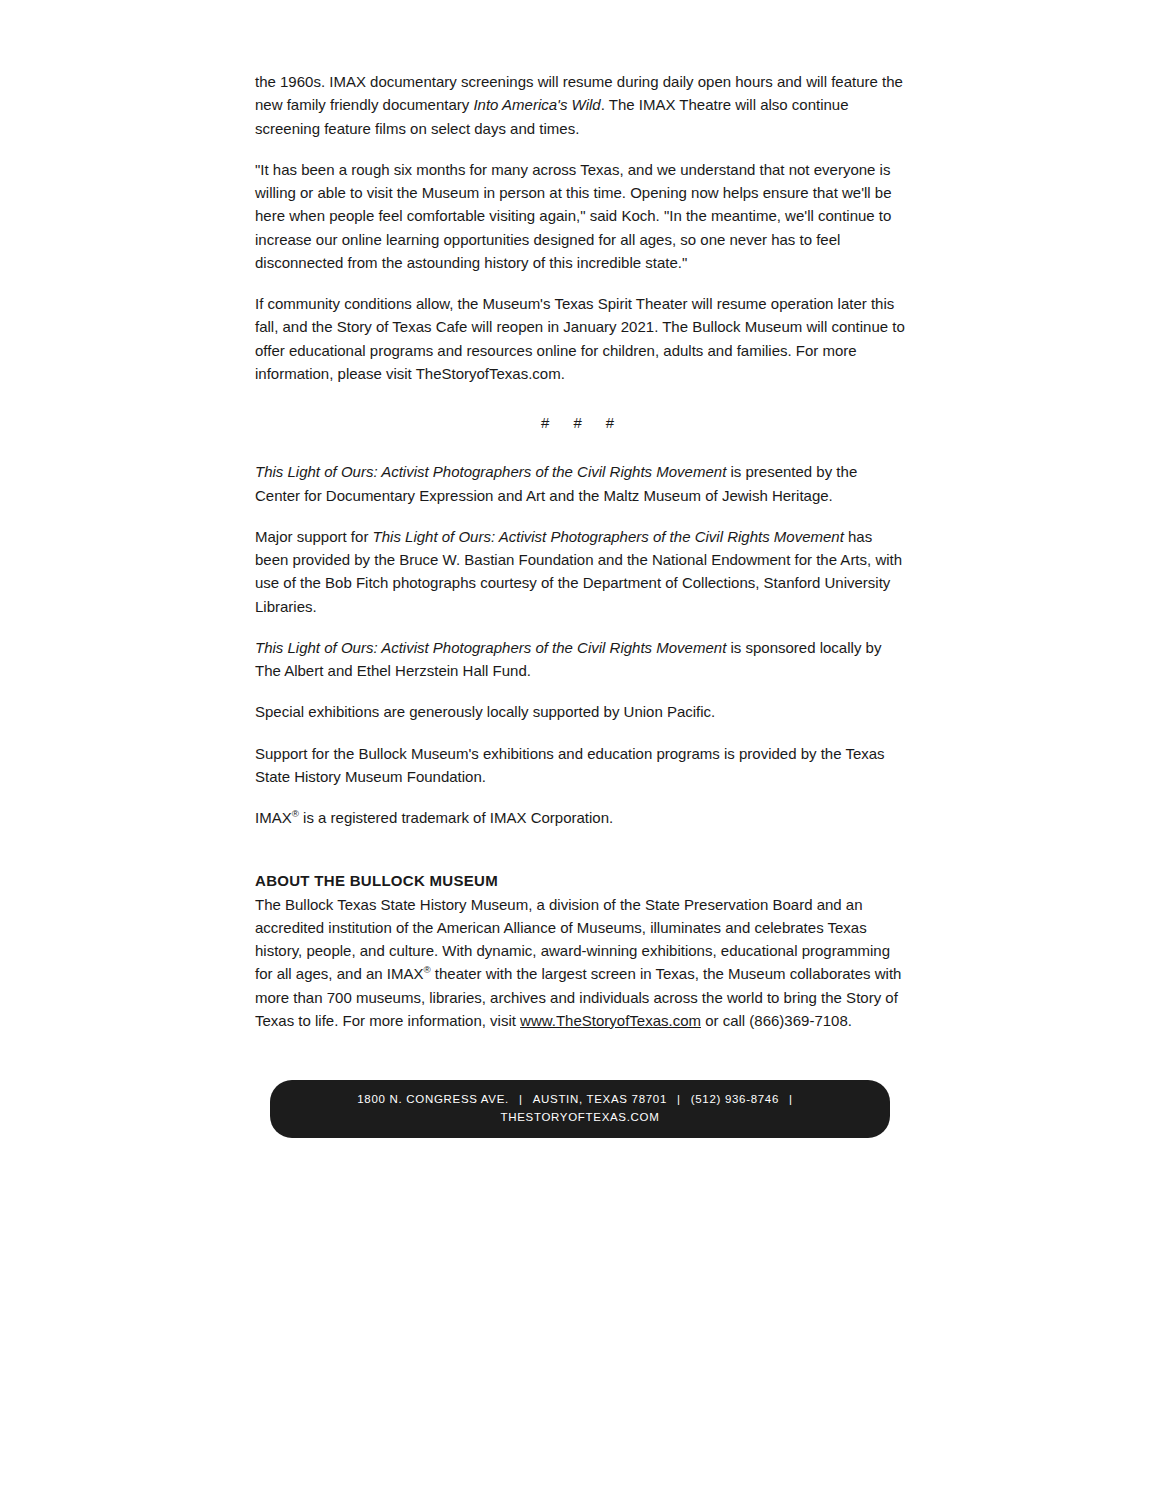the 1960s. IMAX documentary screenings will resume during daily open hours and will feature the new family friendly documentary Into America's Wild. The IMAX Theatre will also continue screening feature films on select days and times.
"It has been a rough six months for many across Texas, and we understand that not everyone is willing or able to visit the Museum in person at this time. Opening now helps ensure that we'll be here when people feel comfortable visiting again," said Koch. "In the meantime, we'll continue to increase our online learning opportunities designed for all ages, so one never has to feel disconnected from the astounding history of this incredible state."
If community conditions allow, the Museum's Texas Spirit Theater will resume operation later this fall, and the Story of Texas Cafe will reopen in January 2021. The Bullock Museum will continue to offer educational programs and resources online for children, adults and families. For more information, please visit TheStoryofTexas.com.
# # #
This Light of Ours: Activist Photographers of the Civil Rights Movement is presented by the Center for Documentary Expression and Art and the Maltz Museum of Jewish Heritage.
Major support for This Light of Ours: Activist Photographers of the Civil Rights Movement has been provided by the Bruce W. Bastian Foundation and the National Endowment for the Arts, with use of the Bob Fitch photographs courtesy of the Department of Collections, Stanford University Libraries.
This Light of Ours: Activist Photographers of the Civil Rights Movement is sponsored locally by The Albert and Ethel Herzstein Hall Fund.
Special exhibitions are generously locally supported by Union Pacific.
Support for the Bullock Museum's exhibitions and education programs is provided by the Texas State History Museum Foundation.
IMAX® is a registered trademark of IMAX Corporation.
ABOUT THE BULLOCK MUSEUM
The Bullock Texas State History Museum, a division of the State Preservation Board and an accredited institution of the American Alliance of Museums, illuminates and celebrates Texas history, people, and culture. With dynamic, award-winning exhibitions, educational programming for all ages, and an IMAX® theater with the largest screen in Texas, the Museum collaborates with more than 700 museums, libraries, archives and individuals across the world to bring the Story of Texas to life. For more information, visit www.TheStoryofTexas.com or call (866)369-7108.
1800 N. CONGRESS AVE.|AUSTIN, TEXAS 78701|(512) 936-8746|THESTORYOFTEXAS.COM